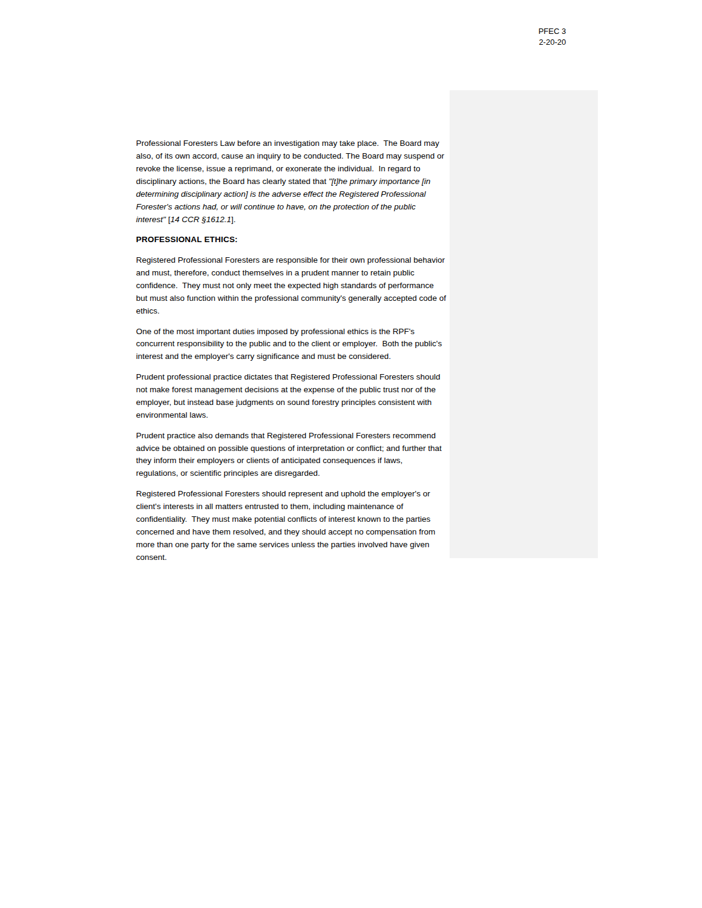PFEC 3
2-20-20
Professional Foresters Law before an investigation may take place. The Board may also, of its own accord, cause an inquiry to be conducted. The Board may suspend or revoke the license, issue a reprimand, or exonerate the individual. In regard to disciplinary actions, the Board has clearly stated that "[t]he primary importance [in determining disciplinary action] is the adverse effect the Registered Professional Forester's actions had, or will continue to have, on the protection of the public interest" [14 CCR §1612.1].
PROFESSIONAL ETHICS:
Registered Professional Foresters are responsible for their own professional behavior and must, therefore, conduct themselves in a prudent manner to retain public confidence. They must not only meet the expected high standards of performance but must also function within the professional community's generally accepted code of ethics.
One of the most important duties imposed by professional ethics is the RPF's concurrent responsibility to the public and to the client or employer. Both the public's interest and the employer's carry significance and must be considered.
Prudent professional practice dictates that Registered Professional Foresters should not make forest management decisions at the expense of the public trust nor of the employer, but instead base judgments on sound forestry principles consistent with environmental laws.
Prudent practice also demands that Registered Professional Foresters recommend advice be obtained on possible questions of interpretation or conflict; and further that they inform their employers or clients of anticipated consequences if laws, regulations, or scientific principles are disregarded.
Registered Professional Foresters should represent and uphold the employer's or client's interests in all matters entrusted to them, including maintenance of confidentiality. They must make potential conflicts of interest known to the parties concerned and have them resolved, and they should accept no compensation from more than one party for the same services unless the parties involved have given consent.